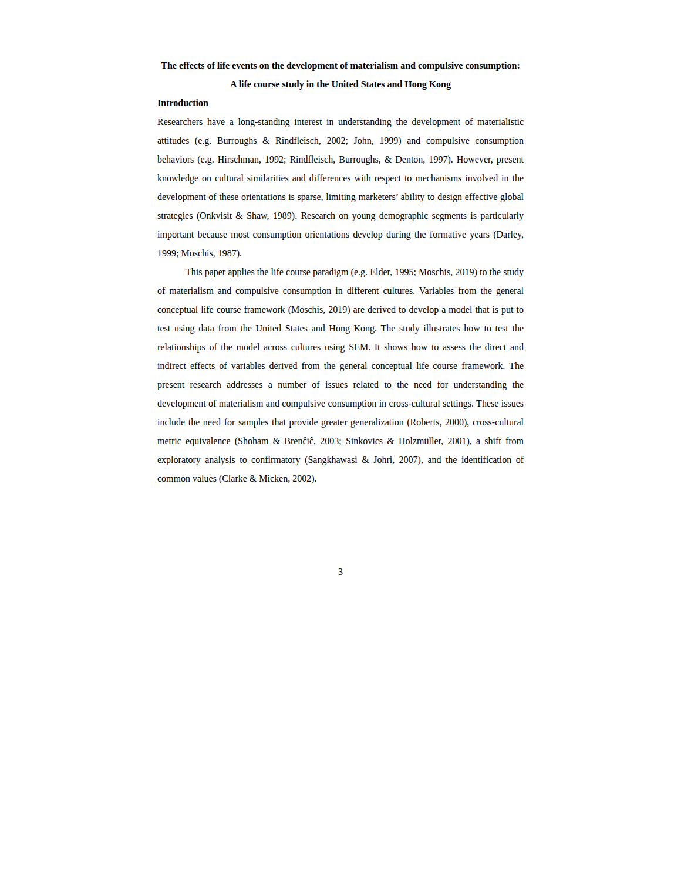The effects of life events on the development of materialism and compulsive consumption:
A life course study in the United States and Hong Kong
Introduction
Researchers have a long-standing interest in understanding the development of materialistic attitudes (e.g. Burroughs & Rindfleisch, 2002; John, 1999) and compulsive consumption behaviors (e.g. Hirschman, 1992; Rindfleisch, Burroughs, & Denton, 1997). However, present knowledge on cultural similarities and differences with respect to mechanisms involved in the development of these orientations is sparse, limiting marketers’ ability to design effective global strategies (Onkvisit & Shaw, 1989). Research on young demographic segments is particularly important because most consumption orientations develop during the formative years (Darley, 1999; Moschis, 1987).
This paper applies the life course paradigm (e.g. Elder, 1995; Moschis, 2019) to the study of materialism and compulsive consumption in different cultures. Variables from the general conceptual life course framework (Moschis, 2019) are derived to develop a model that is put to test using data from the United States and Hong Kong. The study illustrates how to test the relationships of the model across cultures using SEM. It shows how to assess the direct and indirect effects of variables derived from the general conceptual life course framework. The present research addresses a number of issues related to the need for understanding the development of materialism and compulsive consumption in cross-cultural settings. These issues include the need for samples that provide greater generalization (Roberts, 2000), cross-cultural metric equivalence (Shoham & Brenĉiĉ, 2003; Sinkovics & Holzmüller, 2001), a shift from exploratory analysis to confirmatory (Sangkhawasi & Johri, 2007), and the identification of common values (Clarke & Micken, 2002).
3